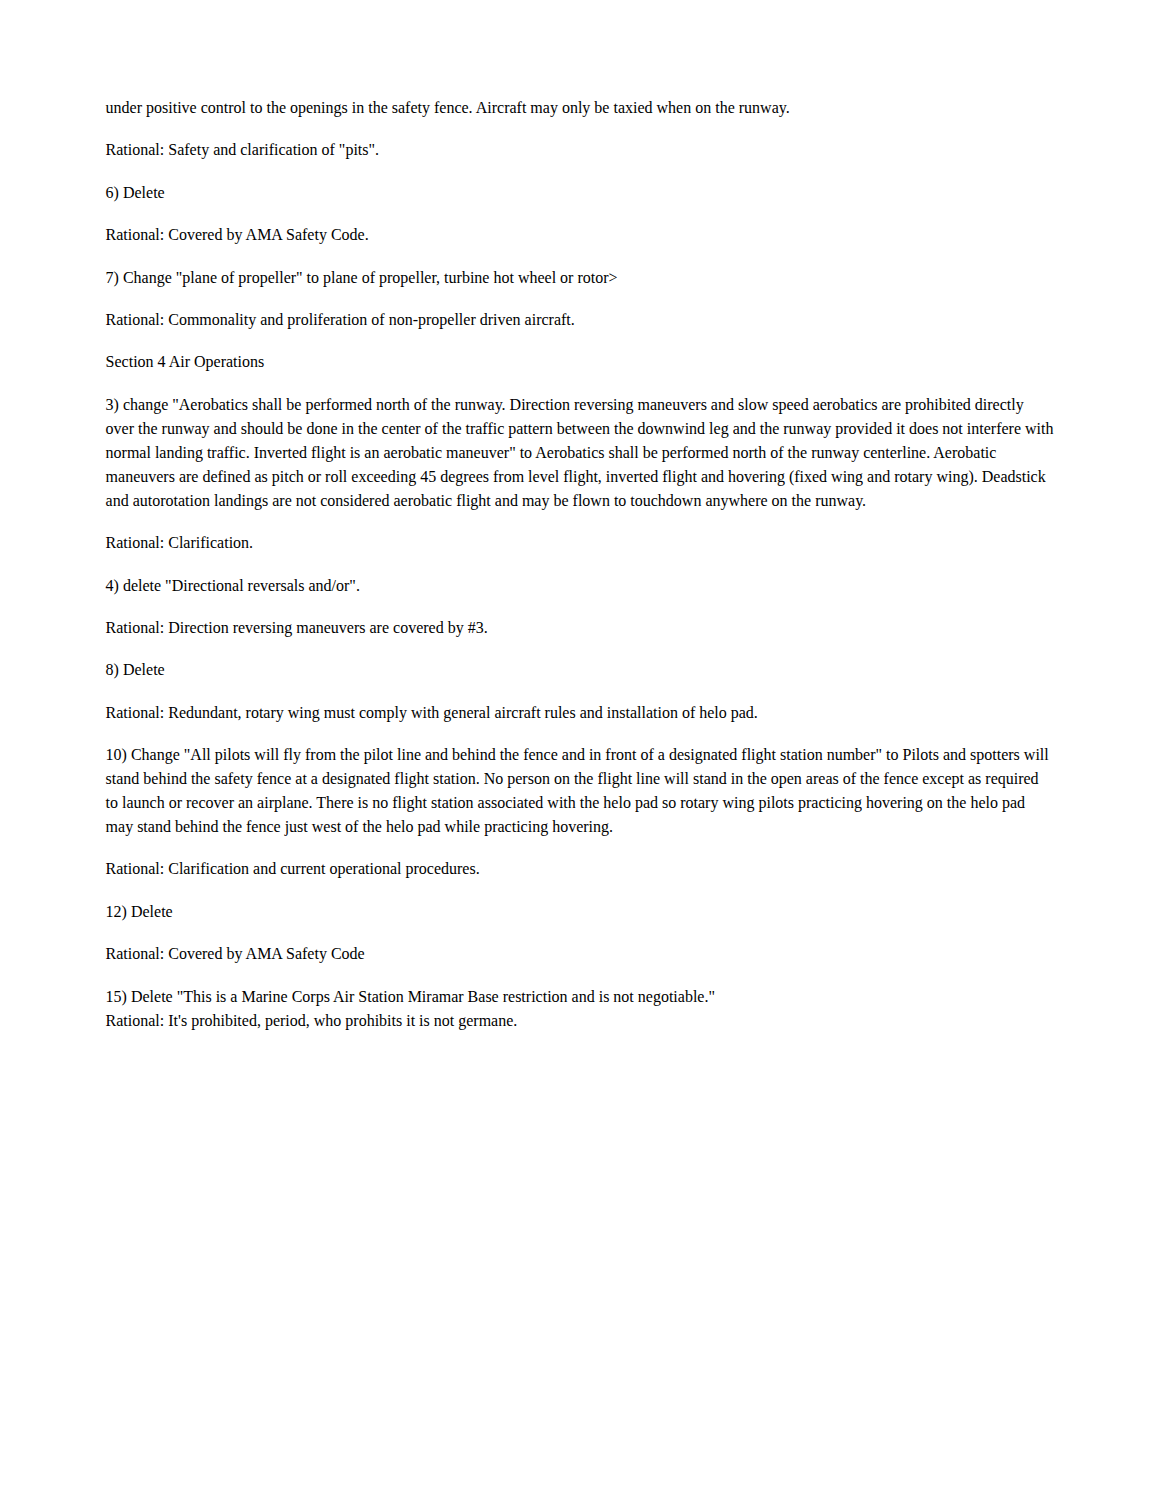under positive control to the openings in the safety fence. Aircraft may only be taxied when on the runway.
Rational: Safety and clarification of "pits".
6) Delete
Rational: Covered by AMA Safety Code.
7) Change "plane of propeller" to plane of propeller, turbine hot wheel or rotor>
Rational: Commonality and proliferation of non-propeller driven aircraft.
Section 4 Air Operations
3) change "Aerobatics shall be performed north of the runway. Direction reversing maneuvers and slow speed aerobatics are prohibited directly over the runway and should be done in the center of the traffic pattern between the downwind leg and the runway provided it does not interfere with normal landing traffic. Inverted flight is an aerobatic maneuver" to Aerobatics shall be performed north of the runway centerline. Aerobatic maneuvers are defined as pitch or roll exceeding 45 degrees from level flight, inverted flight and hovering (fixed wing and rotary wing). Deadstick and autorotation landings are not considered aerobatic flight and may be flown to touchdown anywhere on the runway.
Rational: Clarification.
4) delete "Directional reversals and/or".
Rational: Direction reversing maneuvers are covered by #3.
8) Delete
Rational: Redundant, rotary wing must comply with general aircraft rules and installation of helo pad.
10) Change "All pilots will fly from the pilot line and behind the fence and in front of a designated flight station number" to Pilots and spotters will stand behind the safety fence at a designated flight station. No person on the flight line will stand in the open areas of the fence except as required to launch or recover an airplane. There is no flight station associated with the helo pad so rotary wing pilots practicing hovering on the helo pad may stand behind the fence just west of the helo pad while practicing hovering.
Rational: Clarification and current operational procedures.
12) Delete
Rational: Covered by AMA Safety Code
15) Delete "This is a Marine Corps Air Station Miramar Base restriction and is not negotiable."
Rational: It's prohibited, period, who prohibits it is not germane.